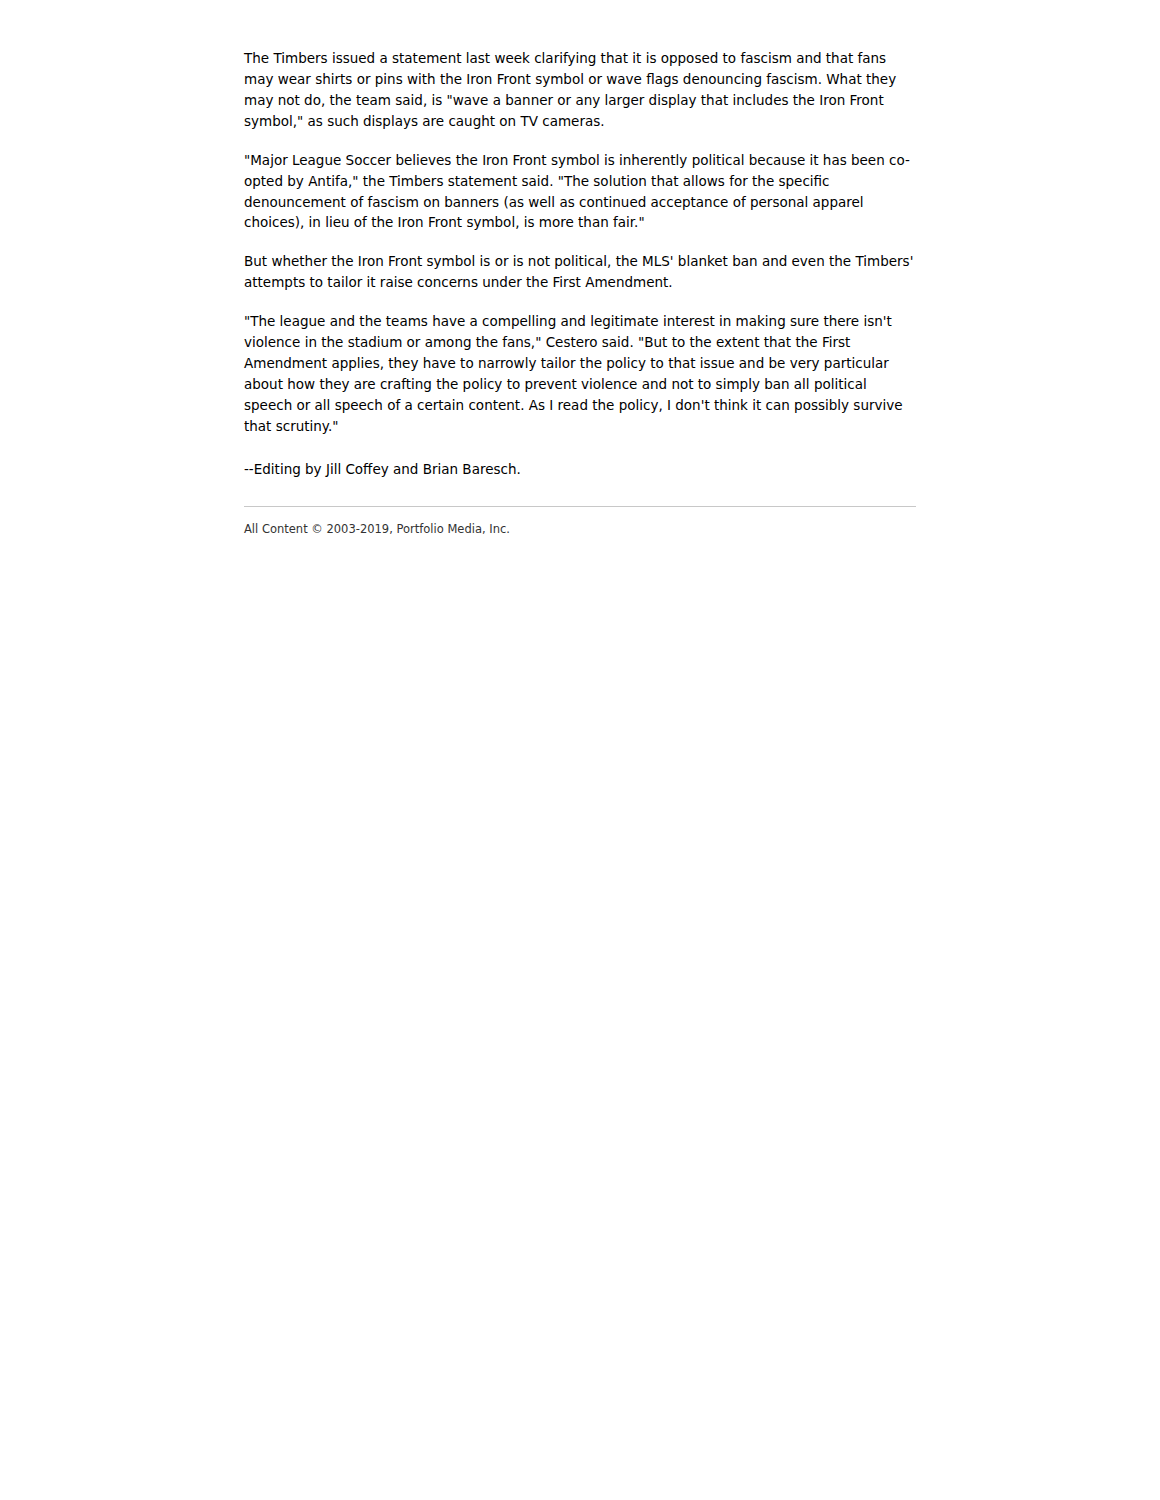The Timbers issued a statement last week clarifying that it is opposed to fascism and that fans may wear shirts or pins with the Iron Front symbol or wave flags denouncing fascism. What they may not do, the team said, is "wave a banner or any larger display that includes the Iron Front symbol," as such displays are caught on TV cameras.
"Major League Soccer believes the Iron Front symbol is inherently political because it has been co-opted by Antifa," the Timbers statement said. "The solution that allows for the specific denouncement of fascism on banners (as well as continued acceptance of personal apparel choices), in lieu of the Iron Front symbol, is more than fair."
But whether the Iron Front symbol is or is not political, the MLS' blanket ban and even the Timbers' attempts to tailor it raise concerns under the First Amendment.
"The league and the teams have a compelling and legitimate interest in making sure there isn't violence in the stadium or among the fans," Cestero said. "But to the extent that the First Amendment applies, they have to narrowly tailor the policy to that issue and be very particular about how they are crafting the policy to prevent violence and not to simply ban all political speech or all speech of a certain content. As I read the policy, I don't think it can possibly survive that scrutiny."
--Editing by Jill Coffey and Brian Baresch.
All Content © 2003-2019, Portfolio Media, Inc.